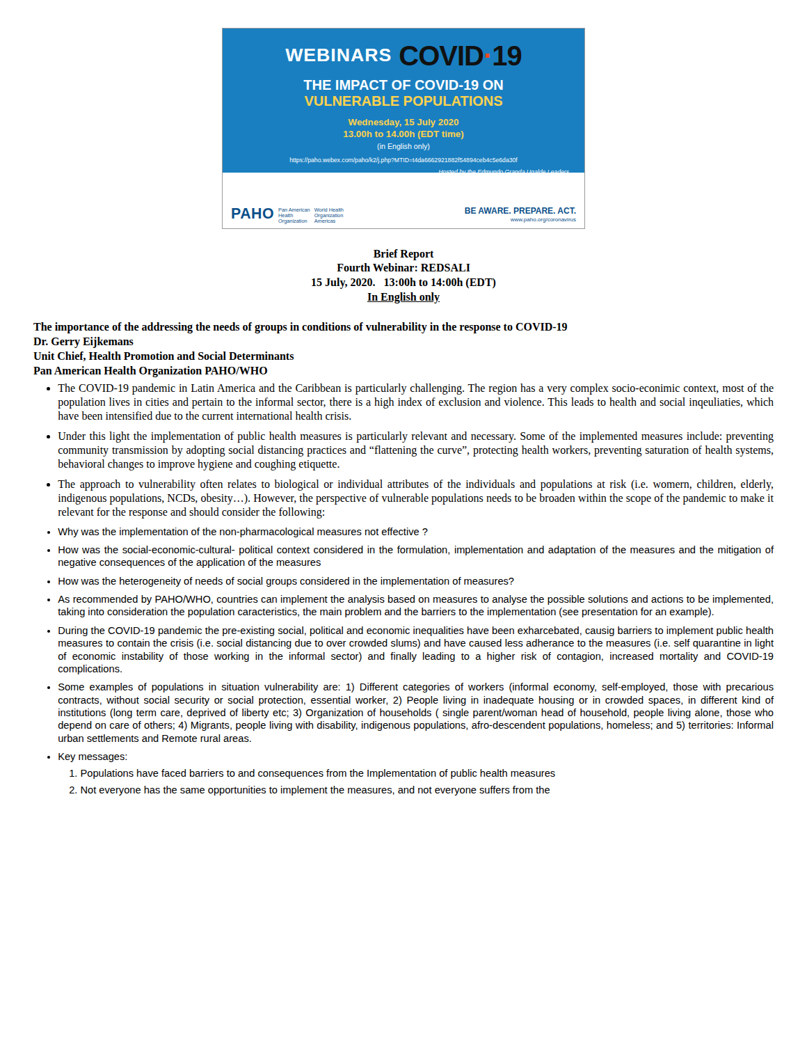WEBINARS COVID·19
THE IMPACT OF COVID-19 ON
VULNERABLE POPULATIONS
Wednesday, 15 July 2020
13.00h to 14.00h (EDT time)
(in English only)
https://paho.webex.com/paho/k2/j.php?MTID=t4da6662921882f54894ceb4c5e6da30f
Hosted by the Edmundo Granda Ugalde Leaders
in International Health Program (LIHP) and the
International Health Network
PAHO Pan American
Health
Organization World Health
Organization
Americas
BE AWARE. PREPARE. ACT.www.paho.org/coronavirus
Brief Report Fourth Webinar: REDSALI 15 July, 2020. 13:00h to 14:00h (EDT) In English only
The importance of the addressing the needs of groups in conditions of vulnerability in the response to COVID-19
Dr. Gerry Eijkemans
Unit Chief, Health Promotion and Social Determinants
Pan American Health Organization PAHO/WHO
The COVID-19 pandemic in Latin America and the Caribbean is particularly challenging. The region has a very complex socio-econimic context, most of the population lives in cities and pertain to the informal sector, there is a high index of exclusion and violence. This leads to health and social inqeuliaties, which have been intensified due to the current international health crisis.
Under this light the implementation of public health measures is particularly relevant and necessary. Some of the implemented measures include: preventing community transmission by adopting social distancing practices and “flattening the curve”, protecting health workers, preventing saturation of health systems, behavioral changes to improve hygiene and coughing etiquette.
The approach to vulnerability often relates to biological or individual attributes of the individuals and populations at risk (i.e. womern, children, elderly, indigenous populations, NCDs, obesity…). However, the perspective of vulnerable populations needs to be broaden within the scope of the pandemic to make it relevant for the response and should consider the following:
Why was the implementation of the non-pharmacological measures not effective ?
How was the social-economic-cultural- political context considered in the formulation, implementation and adaptation of the measures and the mitigation of negative consequences of the application of the measures
How was the heterogeneity of needs of social groups considered in the implementation of measures?
As recommended by PAHO/WHO, countries can implement the analysis based on measures to analyse the possible solutions and actions to be implemented, taking into consideration the population caracteristics, the main problem and the barriers to the implementation (see presentation for an example).
During the COVID-19 pandemic the pre-existing social, political and economic inequalities have been exharcebated, causig barriers to implement public health measures to contain the crisis (i.e. social distancing due to over crowded slums) and have caused less adherance to the measures (i.e. self quarantine in light of economic instability of those working in the informal sector) and finally leading to a higher risk of contagion, increased mortality and COVID-19 complications.
Some examples of populations in situation vulnerability are: 1) Different categories of workers (informal economy, self-employed, those with precarious contracts, without social security or social protection, essential worker, 2) People living in inadequate housing or in crowded spaces, in different kind of institutions (long term care, deprived of liberty etc; 3) Organization of households ( single parent/woman head of household, people living alone, those who depend on care of others; 4) Migrants, people living with disability, indigenous populations, afro-descendent populations, homeless; and 5) territories: Informal urban settlements and Remote rural areas.
Key messages:
Populations have faced barriers to and consequences from the Implementation of public health measures
Not everyone has the same opportunities to implement the measures, and not everyone suffers from the